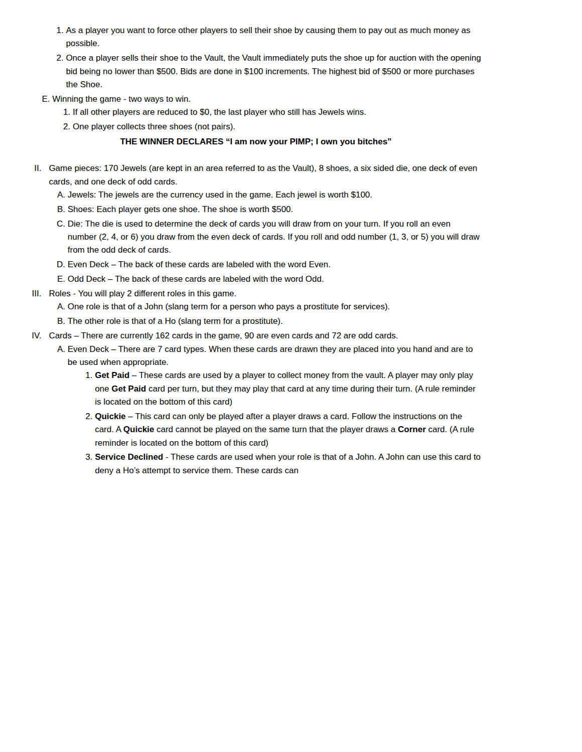As a player you want to force other players to sell their shoe by causing them to pay out as much money as possible.
Once a player sells their shoe to the Vault, the Vault immediately puts the shoe up for auction with the opening bid being no lower than $500. Bids are done in $100 increments. The highest bid of $500 or more purchases the Shoe.
Winning the game - two ways to win.
If all other players are reduced to $0, the last player who still has Jewels wins.
One player collects three shoes (not pairs).
THE WINNER DECLARES “I am now your PIMP; I own you bitches”
Game pieces: 170 Jewels (are kept in an area referred to as the Vault), 8 shoes, a six sided die, one deck of even cards, and one deck of odd cards.
Jewels: The jewels are the currency used in the game. Each jewel is worth $100.
Shoes: Each player gets one shoe. The shoe is worth $500.
Die: The die is used to determine the deck of cards you will draw from on your turn. If you roll an even number (2, 4, or 6) you draw from the even deck of cards. If you roll and odd number (1, 3, or 5) you will draw from the odd deck of cards.
Even Deck – The back of these cards are labeled with the word Even.
Odd Deck – The back of these cards are labeled with the word Odd.
Roles - You will play 2 different roles in this game.
One role is that of a John (slang term for a person who pays a prostitute for services).
The other role is that of a Ho (slang term for a prostitute).
Cards – There are currently 162 cards in the game, 90 are even cards and 72 are odd cards.
Even Deck – There are 7 card types. When these cards are drawn they are placed into you hand and are to be used when appropriate.
Get Paid – These cards are used by a player to collect money from the vault. A player may only play one Get Paid card per turn, but they may play that card at any time during their turn. (A rule reminder is located on the bottom of this card)
Quickie – This card can only be played after a player draws a card. Follow the instructions on the card. A Quickie card cannot be played on the same turn that the player draws a Corner card. (A rule reminder is located on the bottom of this card)
Service Declined - These cards are used when your role is that of a John. A John can use this card to deny a Ho’s attempt to service them. These cards can